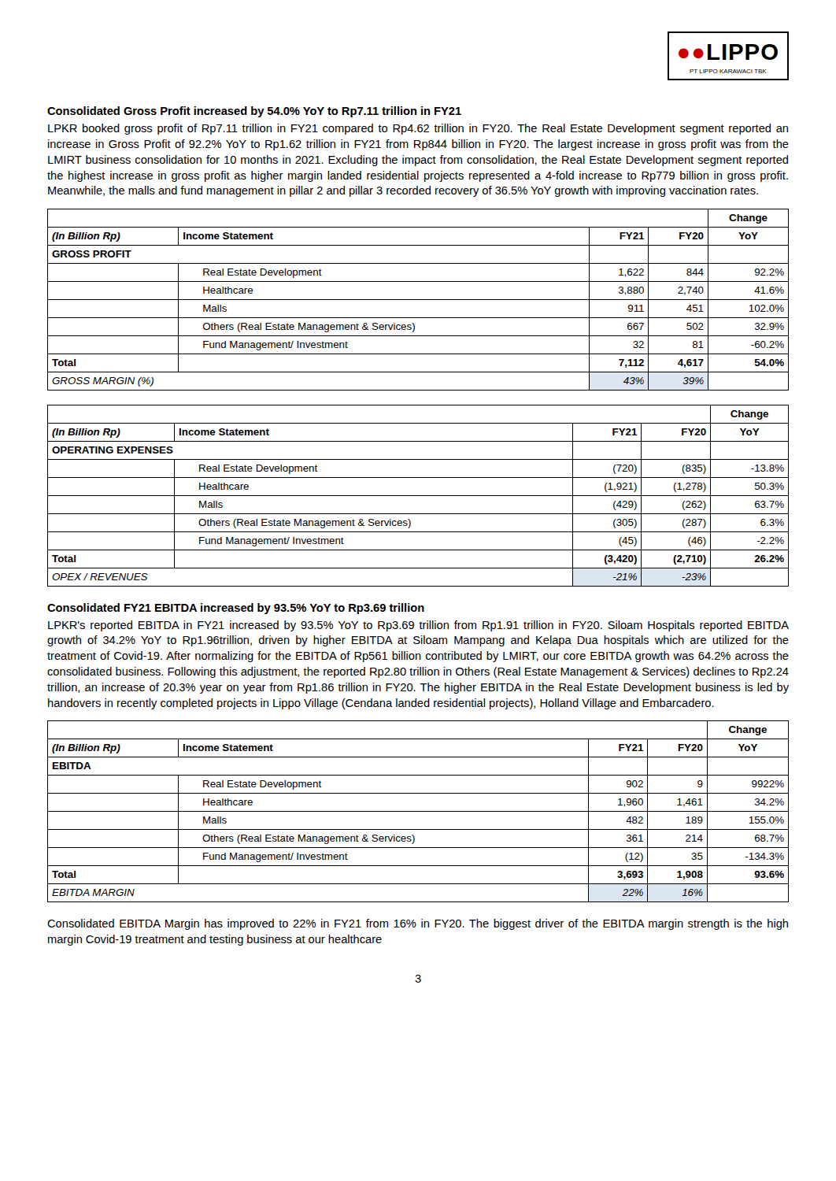●●LIPPOPT LIPPO KARAWACI TBK
Consolidated Gross Profit increased by 54.0% YoY to Rp7.11 trillion in FY21
LPKR booked gross profit of Rp7.11 trillion in FY21 compared to Rp4.62 trillion in FY20. The Real Estate Development segment reported an increase in Gross Profit of 92.2% YoY to Rp1.62 trillion in FY21 from Rp844 billion in FY20. The largest increase in gross profit was from the LMIRT business consolidation for 10 months in 2021. Excluding the impact from consolidation, the Real Estate Development segment reported the highest increase in gross profit as higher margin landed residential projects represented a 4-fold increase to Rp779 billion in gross profit. Meanwhile, the malls and fund management in pillar 2 and pillar 3 recorded recovery of 36.5% YoY growth with improving vaccination rates.
| | | | | Change |
| (In Billion Rp) | Income Statement | FY21 | FY20 | YoY |
| GROSS PROFIT | | | |
| | Real Estate Development | 1,622 | 844 | 92.2% |
| | Healthcare | 3,880 | 2,740 | 41.6% |
| | Malls | 911 | 451 | 102.0% |
| | Others (Real Estate Management & Services) | 667 | 502 | 32.9% |
| | Fund Management/ Investment | 32 | 81 | -60.2% |
| Total | | 7,112 | 4,617 | 54.0% |
| GROSS MARGIN (%) | 43% | 39% | |
| | | | | Change |
| (In Billion Rp) | Income Statement | FY21 | FY20 | YoY |
| OPERATING EXPENSES | | | |
| | Real Estate Development | (720) | (835) | -13.8% |
| | Healthcare | (1,921) | (1,278) | 50.3% |
| | Malls | (429) | (262) | 63.7% |
| | Others (Real Estate Management & Services) | (305) | (287) | 6.3% |
| | Fund Management/ Investment | (45) | (46) | -2.2% |
| Total | | (3,420) | (2,710) | 26.2% |
| OPEX / REVENUES | -21% | -23% | |
Consolidated FY21 EBITDA increased by 93.5% YoY to Rp3.69 trillion
LPKR's reported EBITDA in FY21 increased by 93.5% YoY to Rp3.69 trillion from Rp1.91 trillion in FY20. Siloam Hospitals reported EBITDA growth of 34.2% YoY to Rp1.96trillion, driven by higher EBITDA at Siloam Mampang and Kelapa Dua hospitals which are utilized for the treatment of Covid-19. After normalizing for the EBITDA of Rp561 billion contributed by LMIRT, our core EBITDA growth was 64.2% across the consolidated business. Following this adjustment, the reported Rp2.80 trillion in Others (Real Estate Management & Services) declines to Rp2.24 trillion, an increase of 20.3% year on year from Rp1.86 trillion in FY20. The higher EBITDA in the Real Estate Development business is led by handovers in recently completed projects in Lippo Village (Cendana landed residential projects), Holland Village and Embarcadero.
| | | | | Change |
| (In Billion Rp) | Income Statement | FY21 | FY20 | YoY |
| EBITDA | | | |
| | Real Estate Development | 902 | 9 | 9922% |
| | Healthcare | 1,960 | 1,461 | 34.2% |
| | Malls | 482 | 189 | 155.0% |
| | Others (Real Estate Management & Services) | 361 | 214 | 68.7% |
| | Fund Management/ Investment | (12) | 35 | -134.3% |
| Total | | 3,693 | 1,908 | 93.6% |
| EBITDA MARGIN | 22% | 16% | |
Consolidated EBITDA Margin has improved to 22% in FY21 from 16% in FY20. The biggest driver of the EBITDA margin strength is the high margin Covid-19 treatment and testing business at our healthcare
3